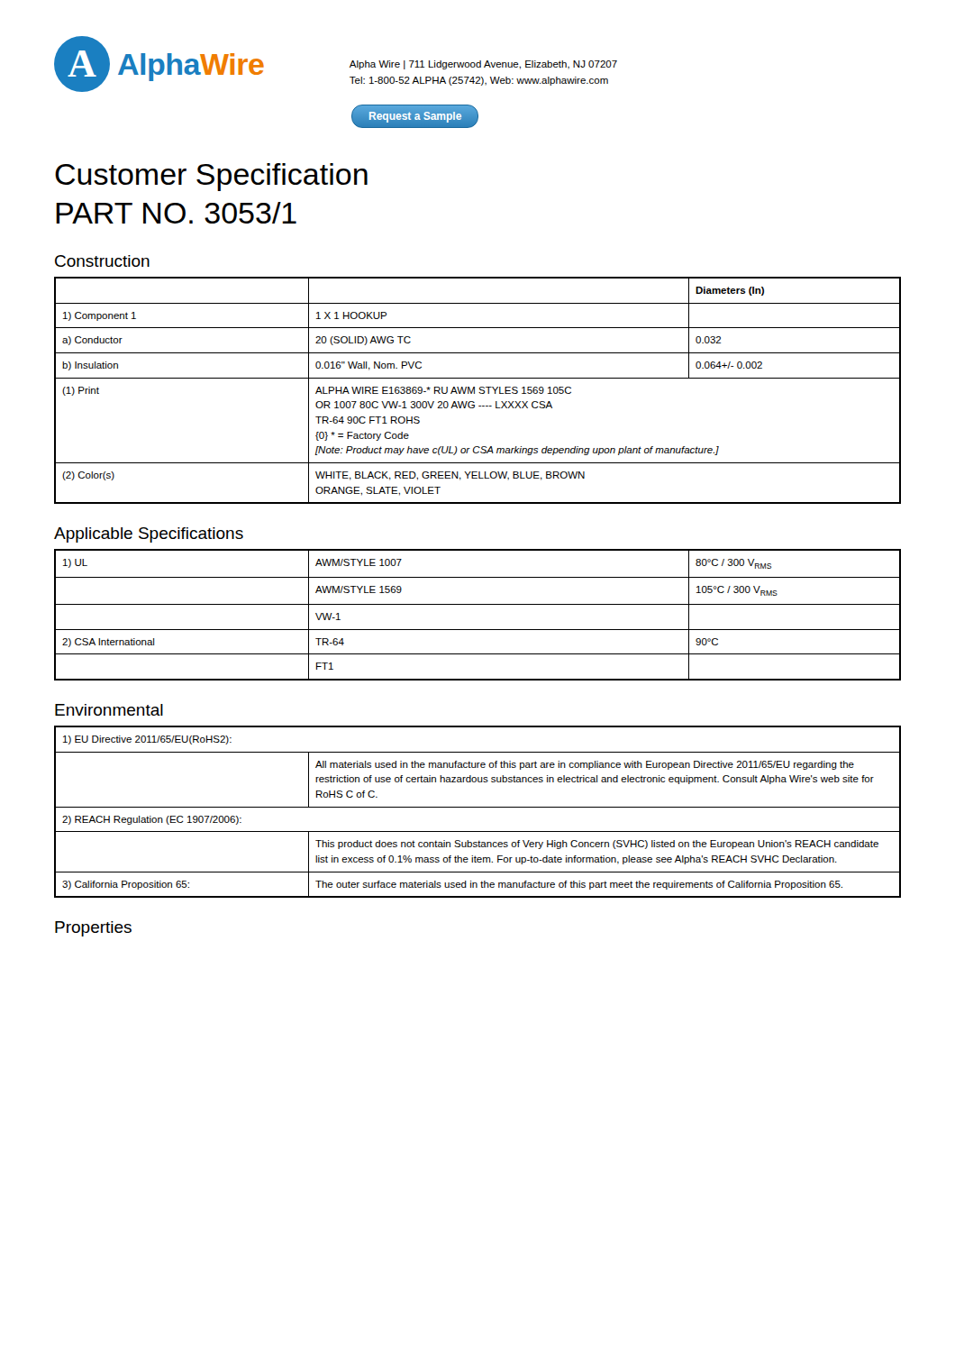AAlpha Wire
Alpha Wire | 711 Lidgerwood Avenue, Elizabeth, NJ 07207
Tel: 1-800-52 ALPHA (25742), Web: www.alphawire.com
Request a Sample
Customer Specification
PART NO. 3053/1
Construction
| | | Diameters (In) |
| 1) Component 1 | 1 X 1 HOOKUP | |
| a) Conductor | 20 (SOLID) AWG TC | 0.032 |
| b) Insulation | 0.016" Wall, Nom. PVC | 0.064+/- 0.002 |
| (1) Print | ALPHA WIRE E163869-* RU AWM STYLES 1569 105C OR 1007 80C VW-1 300V 20 AWG ---- LXXXX CSA TR-64 90C FT1 ROHS {0} * = Factory Code [Note: Product may have c(UL) or CSA markings depending upon plant of manufacture.] |
| (2) Color(s) | WHITE, BLACK, RED, GREEN, YELLOW, BLUE, BROWN ORANGE, SLATE, VIOLET |
Applicable Specifications
| 1) UL | AWM/STYLE 1007 | 80°C / 300 V RMS |
| | AWM/STYLE 1569 | 105°C / 300 V RMS |
| | VW-1 | |
| 2) CSA International | TR-64 | 90°C |
| | FT1 | |
Environmental
| 1) EU Directive 2011/65/EU(RoHS2): |
| | All materials used in the manufacture of this part are in compliance with European Directive 2011/65/EU regarding the restriction of use of certain hazardous substances in electrical and electronic equipment. Consult Alpha Wire's web site for RoHS C of C. |
| 2) REACH Regulation (EC 1907/2006): |
| | This product does not contain Substances of Very High Concern (SVHC) listed on the European Union's REACH candidate list in excess of 0.1% mass of the item. For up-to-date information, please see Alpha's REACH SVHC Declaration. |
| 3) California Proposition 65: | The outer surface materials used in the manufacture of this part meet the requirements of California Proposition 65. |
Properties